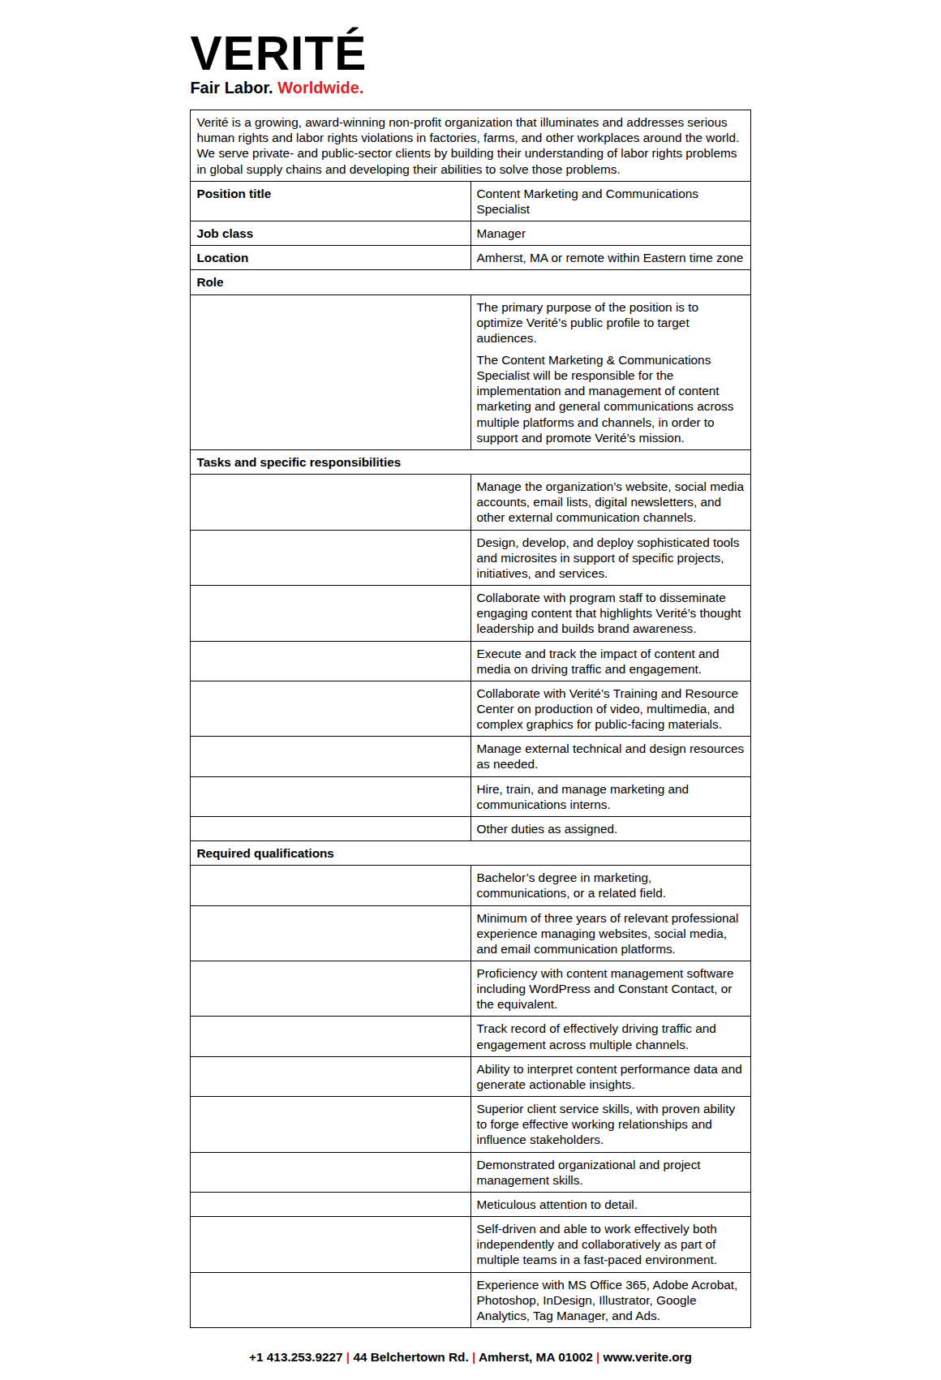VERITÉ
Fair Labor. Worldwide.
| Verité is a growing, award-winning non-profit organization that illuminates and addresses serious human rights and labor rights violations in factories, farms, and other workplaces around the world. We serve private- and public-sector clients by building their understanding of labor rights problems in global supply chains and developing their abilities to solve those problems. |
| Position title | Content Marketing and Communications Specialist |
| Job class | Manager |
| Location | Amherst, MA or remote within Eastern time zone |
| Role |
| | The primary purpose of the position is to optimize Verité’s public profile to target audiences. The Content Marketing & Communications Specialist will be responsible for the implementation and management of content marketing and general communications across multiple platforms and channels, in order to support and promote Verité’s mission. |
| Tasks and specific responsibilities |
| | Manage the organization’s website, social media accounts, email lists, digital newsletters, and other external communication channels. |
| | Design, develop, and deploy sophisticated tools and microsites in support of specific projects, initiatives, and services. |
| | Collaborate with program staff to disseminate engaging content that highlights Verité’s thought leadership and builds brand awareness. |
| | Execute and track the impact of content and media on driving traffic and engagement. |
| | Collaborate with Verité’s Training and Resource Center on production of video, multimedia, and complex graphics for public-facing materials. |
| | Manage external technical and design resources as needed. |
| | Hire, train, and manage marketing and communications interns. |
| | Other duties as assigned. |
| Required qualifications |
| | Bachelor’s degree in marketing, communications, or a related field. |
| | Minimum of three years of relevant professional experience managing websites, social media, and email communication platforms. |
| | Proficiency with content management software including WordPress and Constant Contact, or the equivalent. |
| | Track record of effectively driving traffic and engagement across multiple channels. |
| | Ability to interpret content performance data and generate actionable insights. |
| | Superior client service skills, with proven ability to forge effective working relationships and influence stakeholders. |
| | Demonstrated organizational and project management skills. |
| | Meticulous attention to detail. |
| | Self-driven and able to work effectively both independently and collaboratively as part of multiple teams in a fast-paced environment. |
| | Experience with MS Office 365, Adobe Acrobat, Photoshop, InDesign, Illustrator, Google Analytics, Tag Manager, and Ads. |
+1 413.253.9227 | 44 Belchertown Rd. | Amherst, MA 01002 | www.verite.org